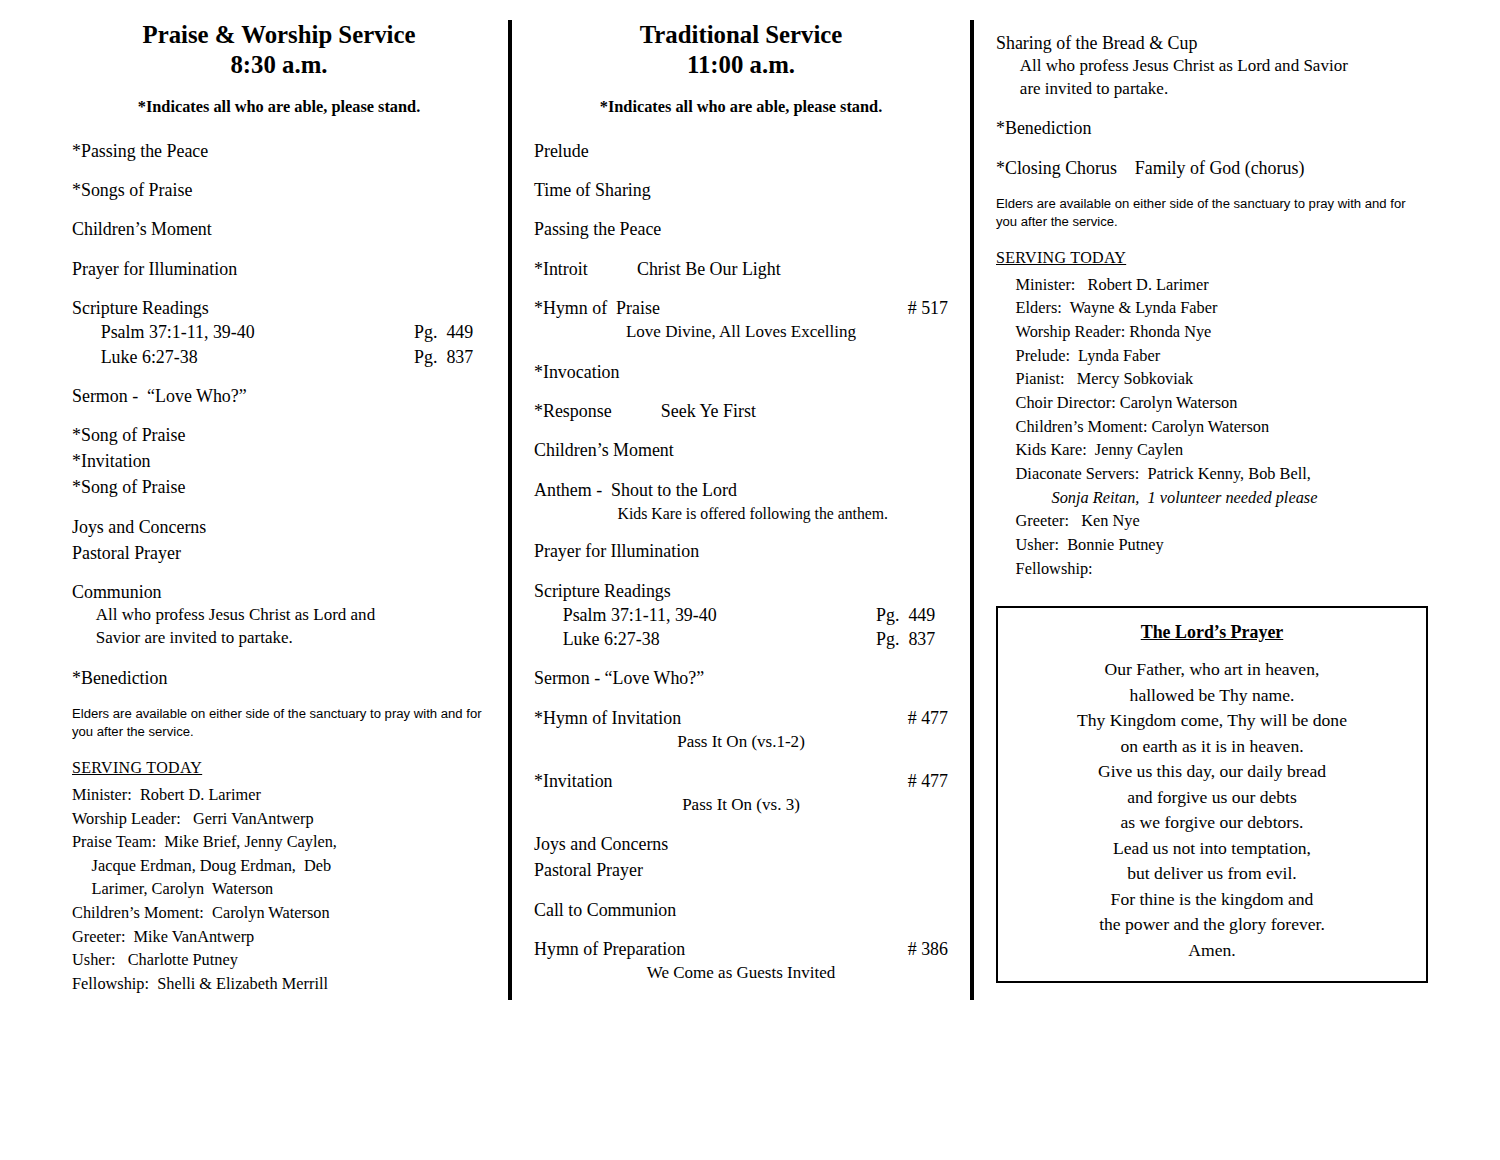Praise & Worship Service8:30 a.m.
*Indicates all who are able, please stand.
*Passing the Peace
*Songs of Praise
Children’s Moment
Prayer for Illumination
Scripture Readings Psalm 37:1-11, 39-40 Pg. 449 Luke 6:27-38 Pg. 837
Sermon - “Love Who?”
*Song of Praise
*Invitation
*Song of Praise
Joys and Concerns
Pastoral Prayer
Communion All who profess Jesus Christ as Lord and Savior are invited to partake.
*Benediction
Elders are available on either side of the sanctuary to pray with and for you after the service.
SERVING TODAY
Minister: Robert D. Larimer
Worship Leader: Gerri VanAntwerp
Praise Team: Mike Brief, Jenny Caylen,
Jacque Erdman, Doug Erdman, Deb
Larimer, Carolyn Waterson
Children’s Moment: Carolyn Waterson
Greeter: Mike VanAntwerp
Usher: Charlotte Putney
Fellowship: Shelli & Elizabeth Merrill
Traditional Service11:00 a.m.
*Indicates all who are able, please stand.
Prelude
Time of Sharing
Passing the Peace
*Introit Christ Be Our Light
*Hymn of Praise# 517
Love Divine, All Loves Excelling
*Invocation
*Response Seek Ye First
Children’s Moment
Anthem - Shout to the Lord Kids Kare is offered following the anthem.
Prayer for Illumination
Scripture Readings Psalm 37:1-11, 39-40 Pg. 449 Luke 6:27-38 Pg. 837
Sermon - “Love Who?”
*Hymn of Invitation# 477
Pass It On (vs.1-2)
*Invitation# 477
Pass It On (vs. 3)
Joys and Concerns
Pastoral Prayer
Call to Communion
Hymn of Preparation# 386
We Come as Guests Invited
Sharing of the Bread & Cup All who profess Jesus Christ as Lord and Savior are invited to partake.
*Benediction
*Closing Chorus Family of God (chorus)
Elders are available on either side of the sanctuary to pray with and for you after the service.
SERVING TODAY
Minister: Robert D. Larimer
Elders: Wayne & Lynda Faber
Worship Reader: Rhonda Nye
Prelude: Lynda Faber
Pianist: Mercy Sobkoviak
Choir Director: Carolyn Waterson
Children’s Moment: Carolyn Waterson
Kids Kare: Jenny Caylen
Diaconate Servers: Patrick Kenny, Bob Bell, Sonja Reitan, 1 volunteer needed please Greeter: Ken Nye
Usher: Bonnie Putney
Fellowship:
The Lord’s Prayer
Our Father, who art in heaven,
hallowed be Thy name.
Thy Kingdom come, Thy will be done
on earth as it is in heaven.
Give us this day, our daily bread
and forgive us our debts
as we forgive our debtors.
Lead us not into temptation,
but deliver us from evil.
For thine is the kingdom and
the power and the glory forever.
Amen.